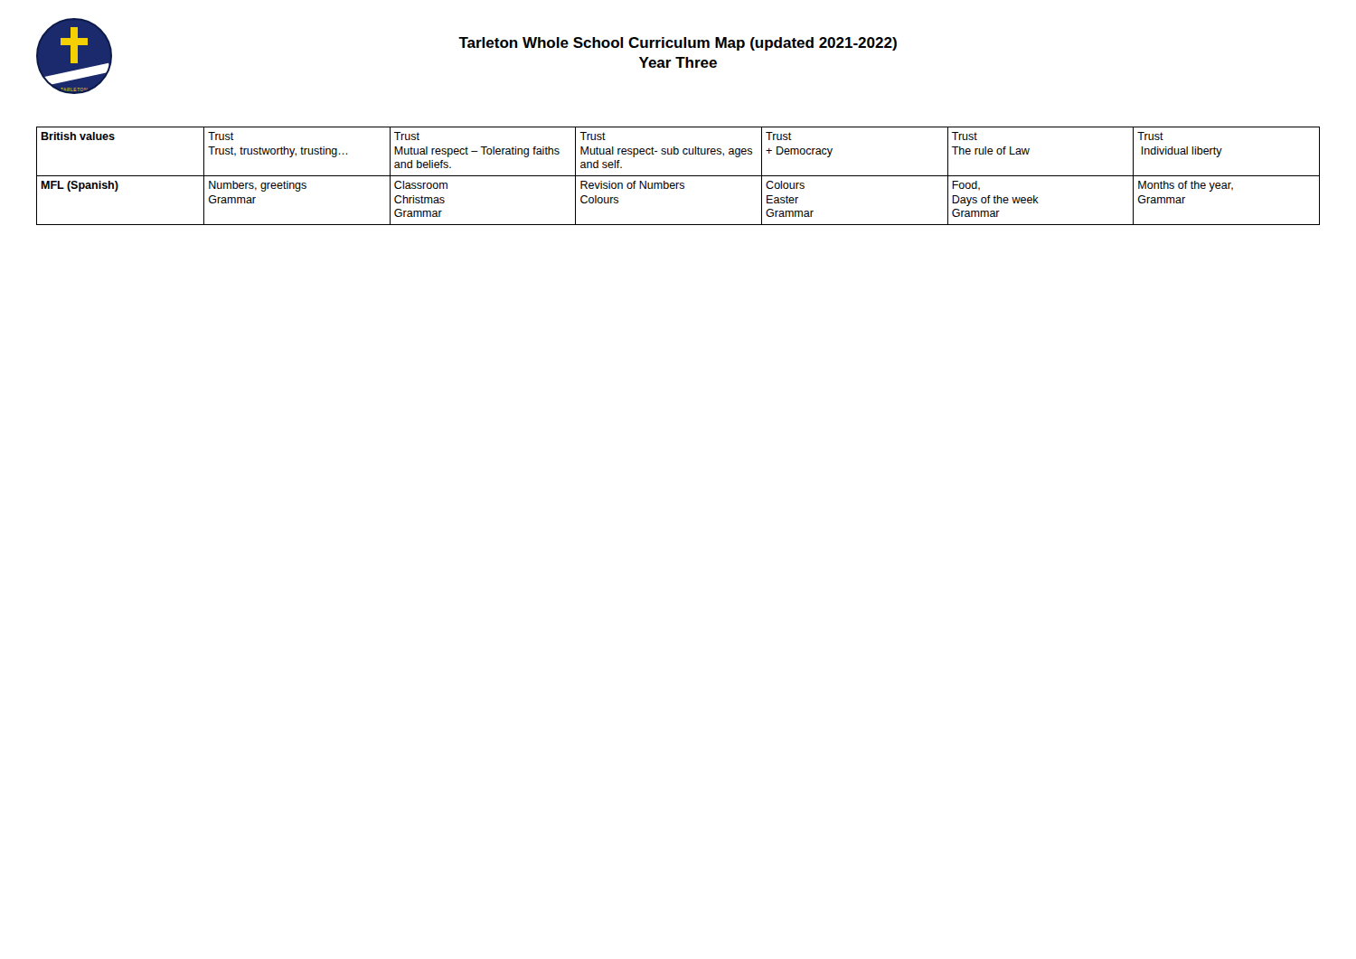TARLETON
Tarleton Whole School Curriculum Map (updated 2021-2022)
Year Three
| British values | Trust Trust, trustworthy, trusting… | Trust Mutual respect – Tolerating faiths and beliefs. | Trust Mutual respect- sub cultures, ages and self. | Trust + Democracy | Trust The rule of Law | Trust Individual liberty |
| MFL (Spanish) | Numbers, greetings Grammar | Classroom Christmas Grammar | Revision of Numbers Colours | Colours Easter Grammar | Food, Days of the week Grammar | Months of the year, Grammar |